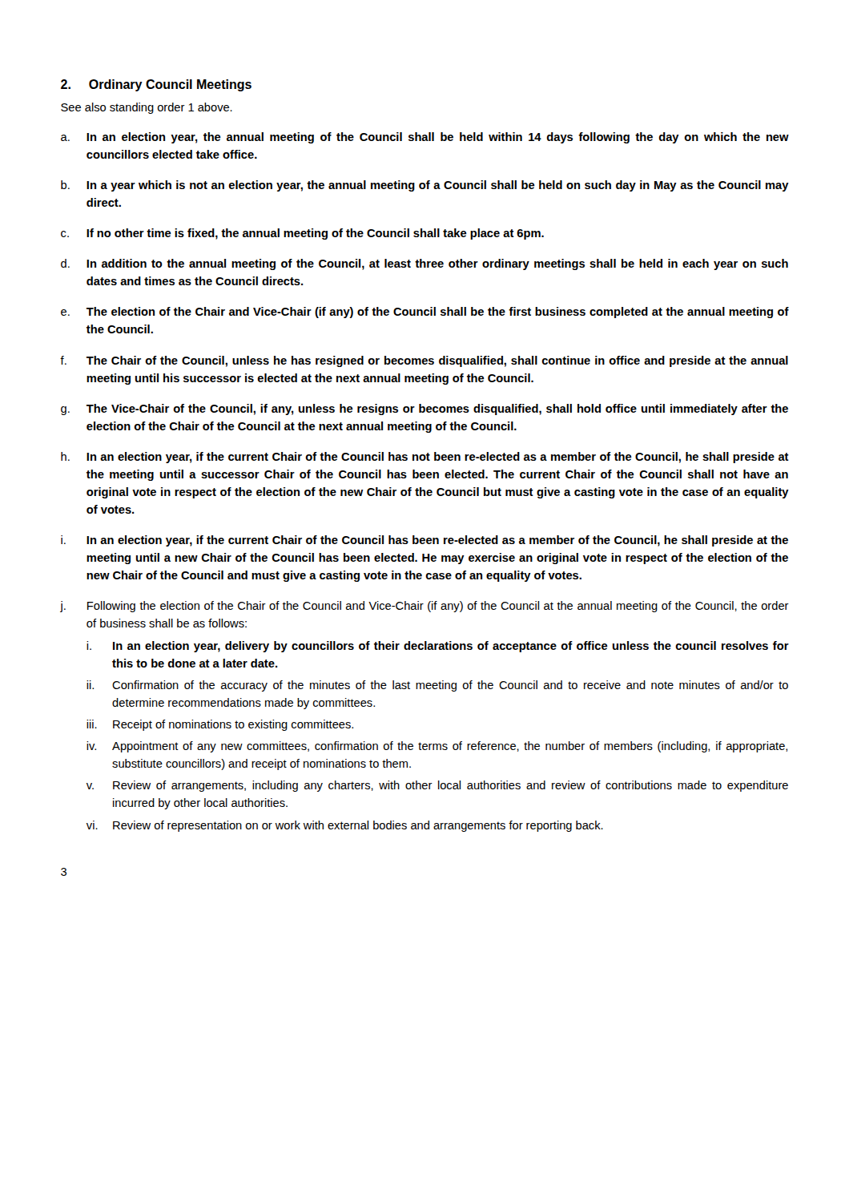2. Ordinary Council Meetings
See also standing order 1 above.
a. In an election year, the annual meeting of the Council shall be held within 14 days following the day on which the new councillors elected take office.
b. In a year which is not an election year, the annual meeting of a Council shall be held on such day in May as the Council may direct.
c. If no other time is fixed, the annual meeting of the Council shall take place at 6pm.
d. In addition to the annual meeting of the Council, at least three other ordinary meetings shall be held in each year on such dates and times as the Council directs.
e. The election of the Chair and Vice-Chair (if any) of the Council shall be the first business completed at the annual meeting of the Council.
f. The Chair of the Council, unless he has resigned or becomes disqualified, shall continue in office and preside at the annual meeting until his successor is elected at the next annual meeting of the Council.
g. The Vice-Chair of the Council, if any, unless he resigns or becomes disqualified, shall hold office until immediately after the election of the Chair of the Council at the next annual meeting of the Council.
h. In an election year, if the current Chair of the Council has not been re-elected as a member of the Council, he shall preside at the meeting until a successor Chair of the Council has been elected. The current Chair of the Council shall not have an original vote in respect of the election of the new Chair of the Council but must give a casting vote in the case of an equality of votes.
i. In an election year, if the current Chair of the Council has been re-elected as a member of the Council, he shall preside at the meeting until a new Chair of the Council has been elected. He may exercise an original vote in respect of the election of the new Chair of the Council and must give a casting vote in the case of an equality of votes.
j. Following the election of the Chair of the Council and Vice-Chair (if any) of the Council at the annual meeting of the Council, the order of business shall be as follows:
i. In an election year, delivery by councillors of their declarations of acceptance of office unless the council resolves for this to be done at a later date.
ii. Confirmation of the accuracy of the minutes of the last meeting of the Council and to receive and note minutes of and/or to determine recommendations made by committees.
iii. Receipt of nominations to existing committees.
iv. Appointment of any new committees, confirmation of the terms of reference, the number of members (including, if appropriate, substitute councillors) and receipt of nominations to them.
v. Review of arrangements, including any charters, with other local authorities and review of contributions made to expenditure incurred by other local authorities.
vi. Review of representation on or work with external bodies and arrangements for reporting back.
3